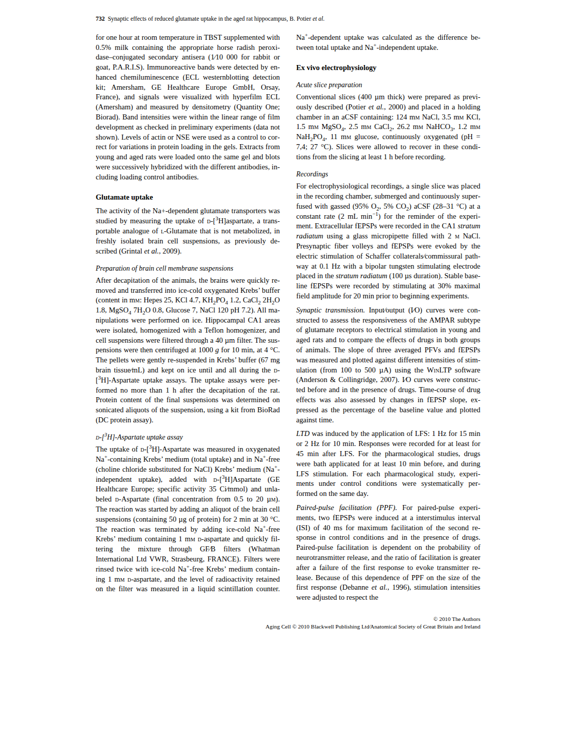732 Synaptic effects of reduced glutamate uptake in the aged rat hippocampus, B. Potier et al.
for one hour at room temperature in TBST supplemented with 0.5% milk containing the appropriate horse radish peroxidase–conjugated secondary antisera (1∕10 000 for rabbit or goat, P.A.R.I.S). Immunoreactive bands were detected by enhanced chemiluminescence (ECL westernblotting detection kit; Amersham, GE Healthcare Europe GmbH, Orsay, France), and signals were visualized with hyperfilm ECL (Amersham) and measured by densitometry (Quantity One; Biorad). Band intensities were within the linear range of film development as checked in preliminary experiments (data not shown). Levels of actin or NSE were used as a control to correct for variations in protein loading in the gels. Extracts from young and aged rats were loaded onto the same gel and blots were successively hybridized with the different antibodies, including loading control antibodies.
Glutamate uptake
The activity of the Na+-dependent glutamate transporters was studied by measuring the uptake of d-[3H]aspartate, a transportable analogue of l-Glutamate that is not metabolized, in freshly isolated brain cell suspensions, as previously described (Grintal et al., 2009).
Preparation of brain cell membrane suspensions
After decapitation of the animals, the brains were quickly removed and transferred into ice-cold oxygenated Krebs’ buffer (content in mm: Hepes 25, KCl 4.7, KH2PO4 1.2, CaCl2 2H2O 1.8, MgSO4 7H2O 0.8, Glucose 7, NaCl 120 pH 7.2). All manipulations were performed on ice. Hippocampal CA1 areas were isolated, homogenized with a Teflon homogenizer, and cell suspensions were filtered through a 40 µm filter. The suspensions were then centrifuged at 1000 g for 10 min, at 4 °C. The pellets were gently re-suspended in Krebs’ buffer (67 mg brain tissue∕mL) and kept on ice until and all during the d-[3H]-Aspartate uptake assays. The uptake assays were performed no more than 1 h after the decapitation of the rat. Protein content of the final suspensions was determined on sonicated aliquots of the suspension, using a kit from BioRad (DC protein assay).
d-[3H]-Aspartate uptake assay
The uptake of d-[3H]-Aspartate was measured in oxygenated Na+-containing Krebs’ medium (total uptake) and in Na+-free (choline chloride substituted for NaCl) Krebs’ medium (Na+-independent uptake), added with d-[3H]Aspartate (GE Healthcare Europe; specific activity 35 Ci∕mmol) and unlabeled d-Aspartate (final concentration from 0.5 to 20 µm). The reaction was started by adding an aliquot of the brain cell suspensions (containing 50 µg of protein) for 2 min at 30 °C. The reaction was terminated by adding ice-cold Na+-free Krebs’ medium containing 1 mm d-aspartate and quickly filtering the mixture through GF∕B filters (Whatman International Ltd VWR, Strasbeurg, FRANCE). Filters were rinsed twice with ice-cold Na+-free Krebs’ medium containing 1 mm d-aspartate, and the level of radioactivity retained on the filter was measured in a liquid scintillation counter. Na+-dependent uptake was calculated as the difference between total uptake and Na+-independent uptake.
Ex vivo electrophysiology
Acute slice preparation
Conventional slices (400 µm thick) were prepared as previously described (Potier et al., 2000) and placed in a holding chamber in an aCSF containing: 124 mm NaCl, 3.5 mm KCl, 1.5 mm MgSO4, 2.5 mm CaCl2, 26.2 mm NaHCO3, 1.2 mm NaH2PO4, 11 mm glucose, continuously oxygenated (pH = 7,4; 27 °C). Slices were allowed to recover in these conditions from the slicing at least 1 h before recording.
Recordings
For electrophysiological recordings, a single slice was placed in the recording chamber, submerged and continuously superfused with gassed (95% O2, 5% CO2) aCSF (28–31 °C) at a constant rate (2 mL min−1) for the reminder of the experiment. Extracellular fEPSPs were recorded in the CA1 stratum radiatum using a glass micropipette filled with 2 m NaCl. Presynaptic fiber volleys and fEPSPs were evoked by the electric stimulation of Schaffer collaterals∕commissural pathway at 0.1 Hz with a bipolar tungsten stimulating electrode placed in the stratum radiatum (100 µs duration). Stable baseline fEPSPs were recorded by stimulating at 30% maximal field amplitude for 20 min prior to beginning experiments.
Synaptic transmission. Input∕output (I∕O) curves were constructed to assess the responsiveness of the AMPAR subtype of glutamate receptors to electrical stimulation in young and aged rats and to compare the effects of drugs in both groups of animals. The slope of three averaged PFVs and fEPSPs was measured and plotted against different intensities of stimulation (from 100 to 500 µA) using the Win LTP software (Anderson & Collingridge, 2007). I∕O curves were constructed before and in the presence of drugs. Time-course of drug effects was also assessed by changes in fEPSP slope, expressed as the percentage of the baseline value and plotted against time.
LTD was induced by the application of LFS: 1 Hz for 15 min or 2 Hz for 10 min. Responses were recorded for at least for 45 min after LFS. For the pharmacological studies, drugs were bath applicated for at least 10 min before, and during LFS stimulation. For each pharmacological study, experiments under control conditions were systematically performed on the same day.
Paired-pulse facilitation (PPF). For paired-pulse experiments, two fEPSPs were induced at a interstimulus interval (ISI) of 40 ms for maximum facilitation of the second response in control conditions and in the presence of drugs. Paired-pulse facilitation is dependent on the probability of neurotransmitter release, and the ratio of facilitation is greater after a failure of the first response to evoke transmitter release. Because of this dependence of PPF on the size of the first response (Debanne et al., 1996), stimulation intensities were adjusted to respect the
© 2010 The Authors
Aging Cell © 2010 Blackwell Publishing Ltd∕Anatomical Society of Great Britain and Ireland